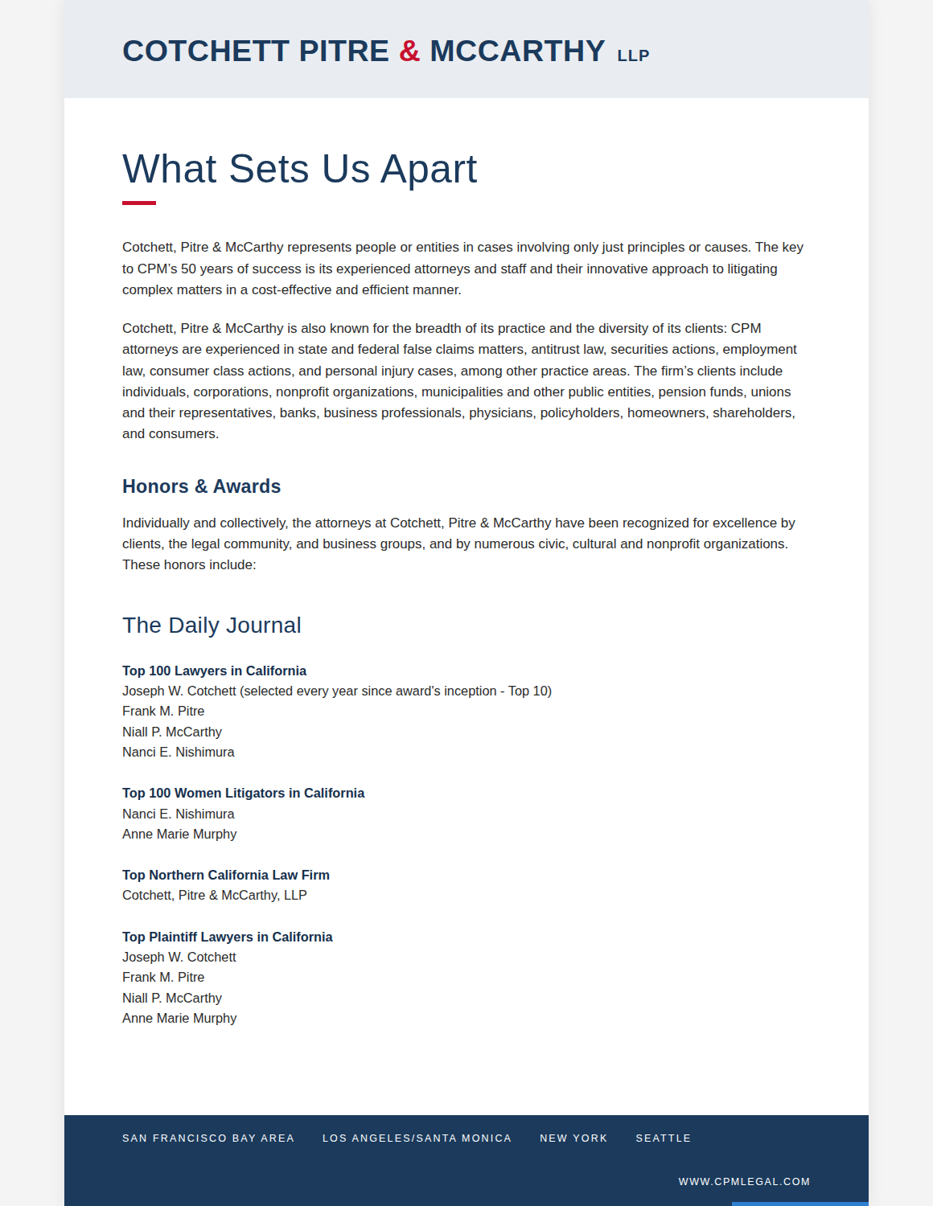Cotchett Pitre & McCarthy LLP
What Sets Us Apart
Cotchett, Pitre & McCarthy represents people or entities in cases involving only just principles or causes. The key to CPM’s 50 years of success is its experienced attorneys and staff and their innovative approach to litigating complex matters in a cost-effective and efficient manner.
Cotchett, Pitre & McCarthy is also known for the breadth of its practice and the diversity of its clients: CPM attorneys are experienced in state and federal false claims matters, antitrust law, securities actions, employment law, consumer class actions, and personal injury cases, among other practice areas. The firm’s clients include individuals, corporations, nonprofit organizations, municipalities and other public entities, pension funds, unions and their representatives, banks, business professionals, physicians, policyholders, homeowners, shareholders, and consumers.
Honors & Awards
Individually and collectively, the attorneys at Cotchett, Pitre & McCarthy have been recognized for excellence by clients, the legal community, and business groups, and by numerous civic, cultural and nonprofit organizations. These honors include:
The Daily Journal
Top 100 Lawyers in California
Joseph W. Cotchett (selected every year since award's inception - Top 10)
Frank M. Pitre
Niall P. McCarthy
Nanci E. Nishimura
Top 100 Women Litigators in California
Nanci E. Nishimura
Anne Marie Murphy
Top Northern California Law Firm
Cotchett, Pitre & McCarthy, LLP
Top Plaintiff Lawyers in California
Joseph W. Cotchett
Frank M. Pitre
Niall P. McCarthy
Anne Marie Murphy
San Francisco Bay Area Los Angeles/Santa Monica New York Seattle www.cpmlegal.com